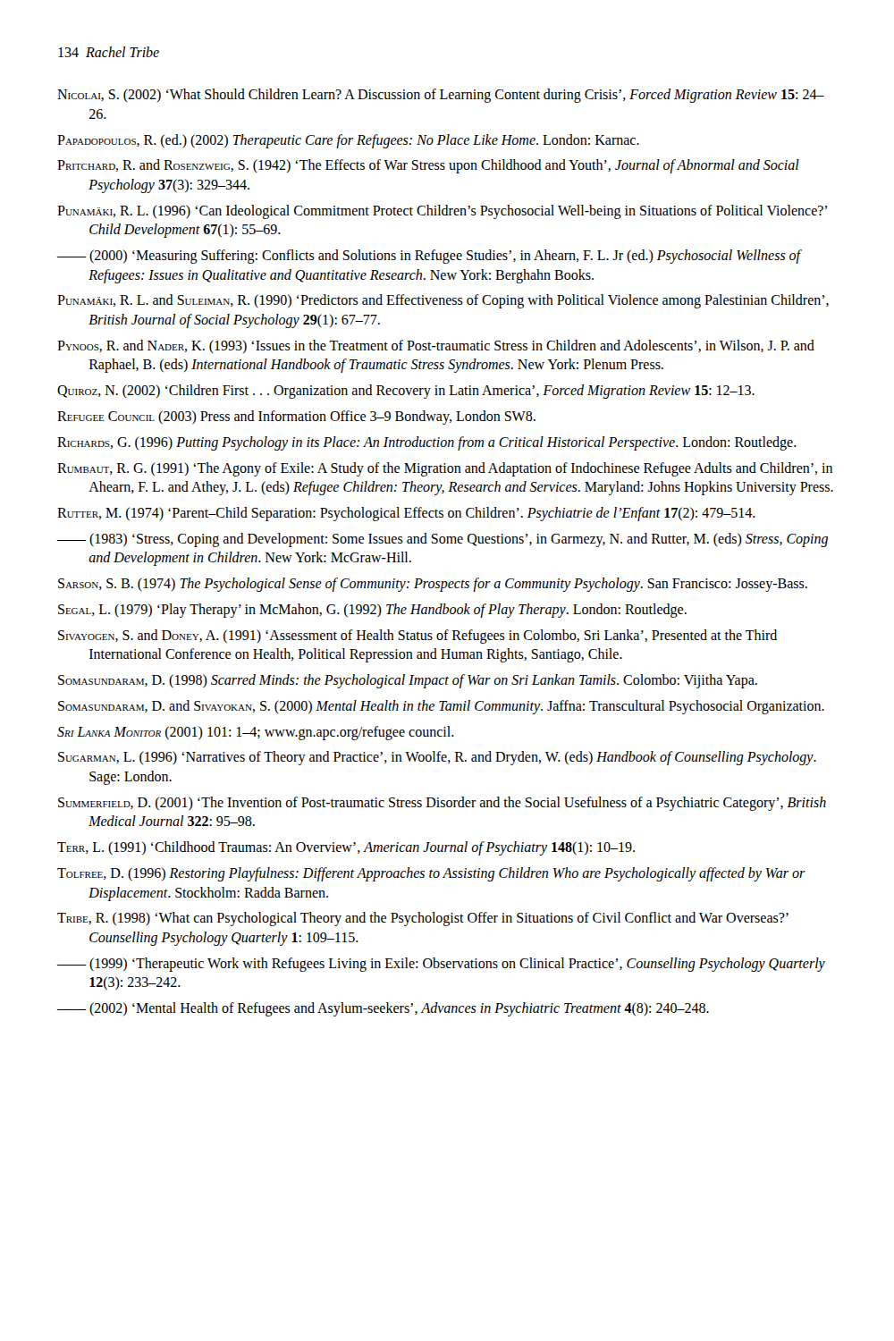134 Rachel Tribe
Nicolai, S. (2002) ‘What Should Children Learn? A Discussion of Learning Content during Crisis’, Forced Migration Review 15: 24–26.
Papadopoulos, R. (ed.) (2002) Therapeutic Care for Refugees: No Place Like Home. London: Karnac.
Pritchard, R. and Rosenzweig, S. (1942) ‘The Effects of War Stress upon Childhood and Youth’, Journal of Abnormal and Social Psychology 37(3): 329–344.
Punamäki, R. L. (1996) ‘Can Ideological Commitment Protect Children’s Psychosocial Well-being in Situations of Political Violence?’ Child Development 67(1): 55–69.
—— (2000) ‘Measuring Suffering: Conflicts and Solutions in Refugee Studies’, in Ahearn, F. L. Jr (ed.) Psychosocial Wellness of Refugees: Issues in Qualitative and Quantitative Research. New York: Berghahn Books.
Punamäki, R. L. and Suleiman, R. (1990) ‘Predictors and Effectiveness of Coping with Political Violence among Palestinian Children’, British Journal of Social Psychology 29(1): 67–77.
Pynoos, R. and Nader, K. (1993) ‘Issues in the Treatment of Post-traumatic Stress in Children and Adolescents’, in Wilson, J. P. and Raphael, B. (eds) International Handbook of Traumatic Stress Syndromes. New York: Plenum Press.
Quiroz, N. (2002) ‘Children First . . . Organization and Recovery in Latin America’, Forced Migration Review 15: 12–13.
Refugee Council (2003) Press and Information Office 3–9 Bondway, London SW8.
Richards, G. (1996) Putting Psychology in its Place: An Introduction from a Critical Historical Perspective. London: Routledge.
Rumbaut, R. G. (1991) ‘The Agony of Exile: A Study of the Migration and Adaptation of Indochinese Refugee Adults and Children’, in Ahearn, F. L. and Athey, J. L. (eds) Refugee Children: Theory, Research and Services. Maryland: Johns Hopkins University Press.
Rutter, M. (1974) ‘Parent–Child Separation: Psychological Effects on Children’. Psychiatrie de l’Enfant 17(2): 479–514.
—— (1983) ‘Stress, Coping and Development: Some Issues and Some Questions’, in Garmezy, N. and Rutter, M. (eds) Stress, Coping and Development in Children. New York: McGraw-Hill.
Sarson, S. B. (1974) The Psychological Sense of Community: Prospects for a Community Psychology. San Francisco: Jossey-Bass.
Segal, L. (1979) ‘Play Therapy’ in McMahon, G. (1992) The Handbook of Play Therapy. London: Routledge.
Sivayogen, S. and Doney, A. (1991) ‘Assessment of Health Status of Refugees in Colombo, Sri Lanka’, Presented at the Third International Conference on Health, Political Repression and Human Rights, Santiago, Chile.
Somasundaram, D. (1998) Scarred Minds: the Psychological Impact of War on Sri Lankan Tamils. Colombo: Vijitha Yapa.
Somasundaram, D. and Sivayokan, S. (2000) Mental Health in the Tamil Community. Jaffna: Transcultural Psychosocial Organization.
Sri Lanka Monitor (2001) 101: 1–4; www.gn.apc.org/refugee council.
Sugarman, L. (1996) ‘Narratives of Theory and Practice’, in Woolfe, R. and Dryden, W. (eds) Handbook of Counselling Psychology. Sage: London.
Summerfield, D. (2001) ‘The Invention of Post-traumatic Stress Disorder and the Social Usefulness of a Psychiatric Category’, British Medical Journal 322: 95–98.
Terr, L. (1991) ‘Childhood Traumas: An Overview’, American Journal of Psychiatry 148(1): 10–19.
Tolfree, D. (1996) Restoring Playfulness: Different Approaches to Assisting Children Who are Psychologically affected by War or Displacement. Stockholm: Radda Barnen.
Tribe, R. (1998) ‘What can Psychological Theory and the Psychologist Offer in Situations of Civil Conflict and War Overseas?’ Counselling Psychology Quarterly 1: 109–115.
—— (1999) ‘Therapeutic Work with Refugees Living in Exile: Observations on Clinical Practice’, Counselling Psychology Quarterly 12(3): 233–242.
—— (2002) ‘Mental Health of Refugees and Asylum-seekers’, Advances in Psychiatric Treatment 4(8): 240–248.